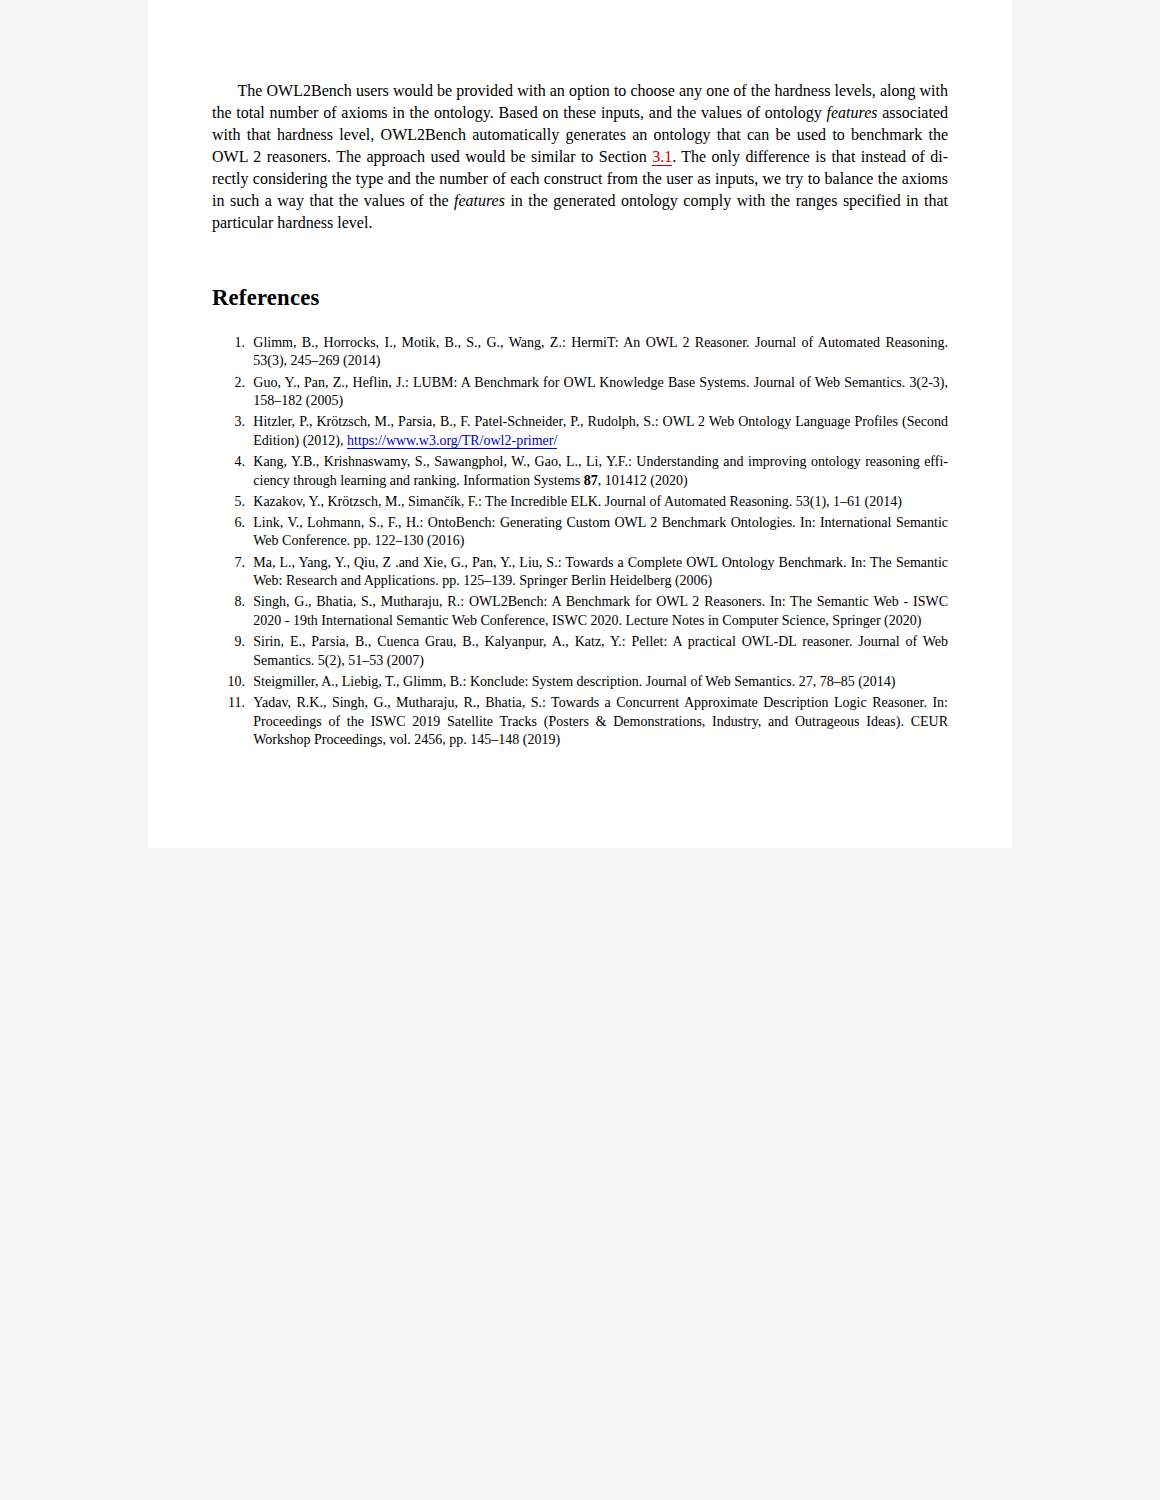The OWL2Bench users would be provided with an option to choose any one of the hardness levels, along with the total number of axioms in the ontology. Based on these inputs, and the values of ontology features associated with that hardness level, OWL2Bench automatically generates an ontology that can be used to benchmark the OWL 2 reasoners. The approach used would be similar to Section 3.1. The only difference is that instead of directly considering the type and the number of each construct from the user as inputs, we try to balance the axioms in such a way that the values of the features in the generated ontology comply with the ranges specified in that particular hardness level.
References
Glimm, B., Horrocks, I., Motik, B., S., G., Wang, Z.: HermiT: An OWL 2 Reasoner. Journal of Automated Reasoning. 53(3), 245–269 (2014)
Guo, Y., Pan, Z., Heflin, J.: LUBM: A Benchmark for OWL Knowledge Base Systems. Journal of Web Semantics. 3(2-3), 158–182 (2005)
Hitzler, P., Krötzsch, M., Parsia, B., F. Patel-Schneider, P., Rudolph, S.: OWL 2 Web Ontology Language Profiles (Second Edition) (2012), https://www.w3.org/TR/owl2-primer/
Kang, Y.B., Krishnaswamy, S., Sawangphol, W., Gao, L., Li, Y.F.: Understanding and improving ontology reasoning efficiency through learning and ranking. Information Systems 87, 101412 (2020)
Kazakov, Y., Krötzsch, M., Simančík, F.: The Incredible ELK. Journal of Automated Reasoning. 53(1), 1–61 (2014)
Link, V., Lohmann, S., F., H.: OntoBench: Generating Custom OWL 2 Benchmark Ontologies. In: International Semantic Web Conference. pp. 122–130 (2016)
Ma, L., Yang, Y., Qiu, Z .and Xie, G., Pan, Y., Liu, S.: Towards a Complete OWL Ontology Benchmark. In: The Semantic Web: Research and Applications. pp. 125–139. Springer Berlin Heidelberg (2006)
Singh, G., Bhatia, S., Mutharaju, R.: OWL2Bench: A Benchmark for OWL 2 Reasoners. In: The Semantic Web - ISWC 2020 - 19th International Semantic Web Conference, ISWC 2020. Lecture Notes in Computer Science, Springer (2020)
Sirin, E., Parsia, B., Cuenca Grau, B., Kalyanpur, A., Katz, Y.: Pellet: A practical OWL-DL reasoner. Journal of Web Semantics. 5(2), 51–53 (2007)
Steigmiller, A., Liebig, T., Glimm, B.: Konclude: System description. Journal of Web Semantics. 27, 78–85 (2014)
Yadav, R.K., Singh, G., Mutharaju, R., Bhatia, S.: Towards a Concurrent Approximate Description Logic Reasoner. In: Proceedings of the ISWC 2019 Satellite Tracks (Posters & Demonstrations, Industry, and Outrageous Ideas). CEUR Workshop Proceedings, vol. 2456, pp. 145–148 (2019)